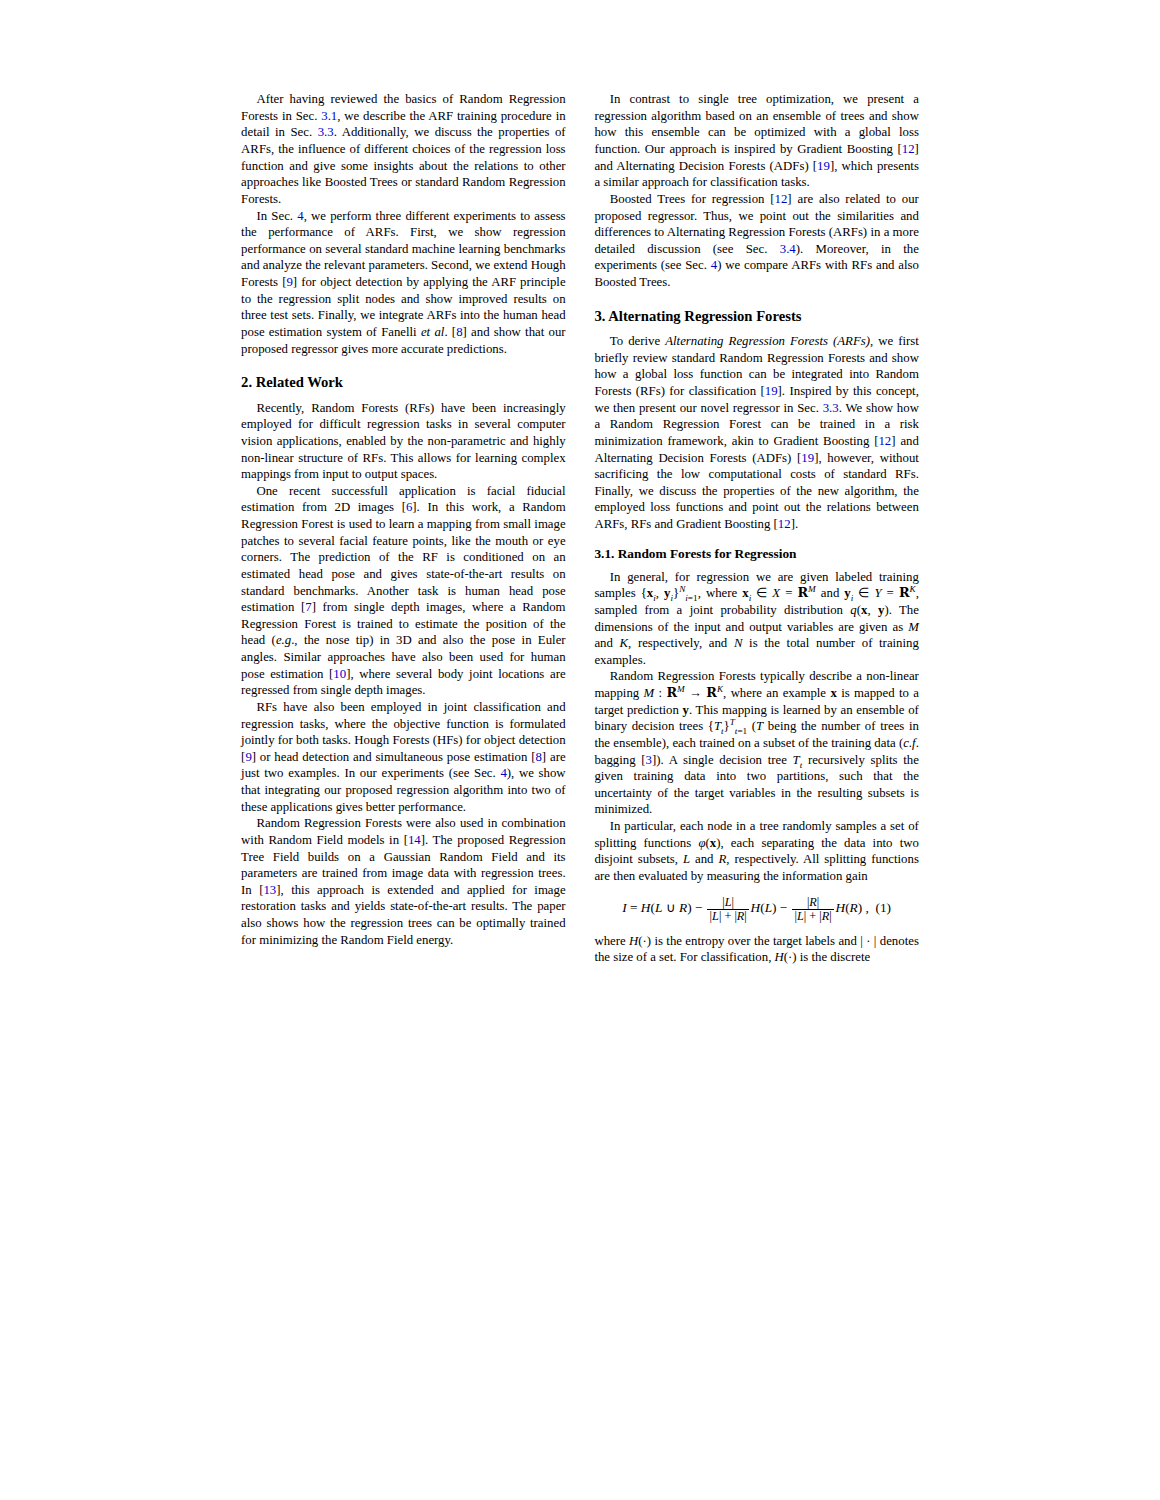After having reviewed the basics of Random Regression Forests in Sec. 3.1, we describe the ARF training procedure in detail in Sec. 3.3. Additionally, we discuss the properties of ARFs, the influence of different choices of the regression loss function and give some insights about the relations to other approaches like Boosted Trees or standard Random Regression Forests.
In Sec. 4, we perform three different experiments to assess the performance of ARFs. First, we show regression performance on several standard machine learning benchmarks and analyze the relevant parameters. Second, we extend Hough Forests [9] for object detection by applying the ARF principle to the regression split nodes and show improved results on three test sets. Finally, we integrate ARFs into the human head pose estimation system of Fanelli et al. [8] and show that our proposed regressor gives more accurate predictions.
2. Related Work
Recently, Random Forests (RFs) have been increasingly employed for difficult regression tasks in several computer vision applications, enabled by the non-parametric and highly non-linear structure of RFs. This allows for learning complex mappings from input to output spaces.
One recent successfull application is facial fiducial estimation from 2D images [6]. In this work, a Random Regression Forest is used to learn a mapping from small image patches to several facial feature points, like the mouth or eye corners. The prediction of the RF is conditioned on an estimated head pose and gives state-of-the-art results on standard benchmarks. Another task is human head pose estimation [7] from single depth images, where a Random Regression Forest is trained to estimate the position of the head (e.g., the nose tip) in 3D and also the pose in Euler angles. Similar approaches have also been used for human pose estimation [10], where several body joint locations are regressed from single depth images.
RFs have also been employed in joint classification and regression tasks, where the objective function is formulated jointly for both tasks. Hough Forests (HFs) for object detection [9] or head detection and simultaneous pose estimation [8] are just two examples. In our experiments (see Sec. 4), we show that integrating our proposed regression algorithm into two of these applications gives better performance.
Random Regression Forests were also used in combination with Random Field models in [14]. The proposed Regression Tree Field builds on a Gaussian Random Field and its parameters are trained from image data with regression trees. In [13], this approach is extended and applied for image restoration tasks and yields state-of-the-art results. The paper also shows how the regression trees can be optimally trained for minimizing the Random Field energy.
In contrast to single tree optimization, we present a regression algorithm based on an ensemble of trees and show how this ensemble can be optimized with a global loss function. Our approach is inspired by Gradient Boosting [12] and Alternating Decision Forests (ADFs) [19], which presents a similar approach for classification tasks.
Boosted Trees for regression [12] are also related to our proposed regressor. Thus, we point out the similarities and differences to Alternating Regression Forests (ARFs) in a more detailed discussion (see Sec. 3.4). Moreover, in the experiments (see Sec. 4) we compare ARFs with RFs and also Boosted Trees.
3. Alternating Regression Forests
To derive Alternating Regression Forests (ARFs), we first briefly review standard Random Regression Forests and show how a global loss function can be integrated into Random Forests (RFs) for classification [19]. Inspired by this concept, we then present our novel regressor in Sec. 3.3. We show how a Random Regression Forest can be trained in a risk minimization framework, akin to Gradient Boosting [12] and Alternating Decision Forests (ADFs) [19], however, without sacrificing the low computational costs of standard RFs. Finally, we discuss the properties of the new algorithm, the employed loss functions and point out the relations between ARFs, RFs and Gradient Boosting [12].
3.1. Random Forests for Regression
In general, for regression we are given labeled training samples {xi, yi}Ni=1, where xi ∈ X = RM and yi ∈ Y = RK, sampled from a joint probability distribution q(x, y). The dimensions of the input and output variables are given as M and K, respectively, and N is the total number of training examples.
Random Regression Forests typically describe a non-linear mapping M : RM → RK, where an example x is mapped to a target prediction y. This mapping is learned by an ensemble of binary decision trees {Tt}Tt=1 (T being the number of trees in the ensemble), each trained on a subset of the training data (c.f. bagging [3]). A single decision tree Tt recursively splits the given training data into two partitions, such that the uncertainty of the target variables in the resulting subsets is minimized.
In particular, each node in a tree randomly samples a set of splitting functions φ(x), each separating the data into two disjoint subsets, L and R, respectively. All splitting functions are then evaluated by measuring the information gain
I = H(L ∪ R) − |L||L| + |R|H(L) − |R||L| + |R|H(R) , (1)
where H(·) is the entropy over the target labels and | · | denotes the size of a set. For classification, H(·) is the discrete